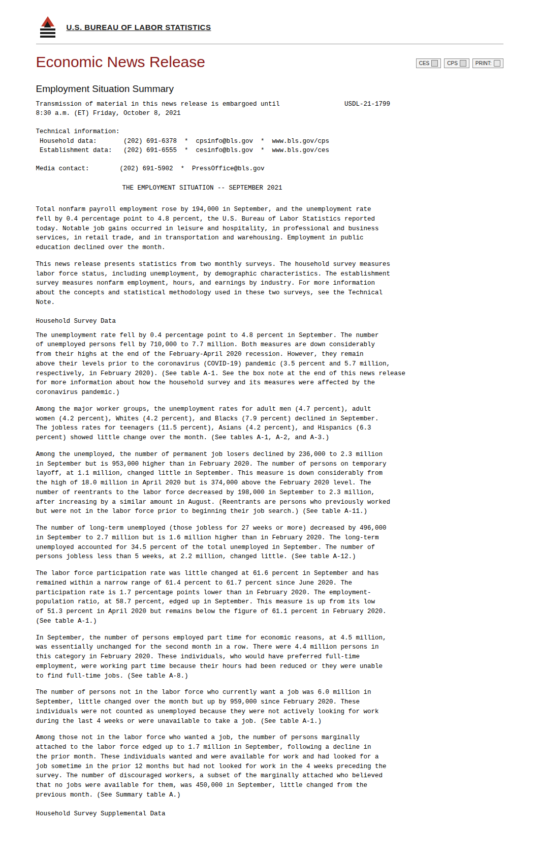U.S. BUREAU OF LABOR STATISTICS
Economic News Release
CES CPS PRINT:
Employment Situation Summary
Transmission of material in this news release is embargoed until                 USDL-21-1799
8:30 a.m. (ET) Friday, October 8, 2021

Technical information:
 Household data:       (202) 691-6378  *  cpsinfo@bls.gov  *  www.bls.gov/cps
 Establishment data:   (202) 691-6555  *  cesinfo@bls.gov  *  www.bls.gov/ces

Media contact:        (202) 691-5902  *  PressOffice@bls.gov
THE EMPLOYMENT SITUATION -- SEPTEMBER 2021
Total nonfarm payroll employment rose by 194,000 in September, and the unemployment rate fell by 0.4 percentage point to 4.8 percent, the U.S. Bureau of Labor Statistics reported today. Notable job gains occurred in leisure and hospitality, in professional and business services, in retail trade, and in transportation and warehousing. Employment in public education declined over the month.
This news release presents statistics from two monthly surveys. The household survey measures labor force status, including unemployment, by demographic characteristics. The establishment survey measures nonfarm employment, hours, and earnings by industry. For more information about the concepts and statistical methodology used in these two surveys, see the Technical Note.
Household Survey Data
The unemployment rate fell by 0.4 percentage point to 4.8 percent in September. The number of unemployed persons fell by 710,000 to 7.7 million. Both measures are down considerably from their highs at the end of the February-April 2020 recession. However, they remain above their levels prior to the coronavirus (COVID-19) pandemic (3.5 percent and 5.7 million, respectively, in February 2020). (See table A-1. See the box note at the end of this news release for more information about how the household survey and its measures were affected by the coronavirus pandemic.)
Among the major worker groups, the unemployment rates for adult men (4.7 percent), adult women (4.2 percent), Whites (4.2 percent), and Blacks (7.9 percent) declined in September. The jobless rates for teenagers (11.5 percent), Asians (4.2 percent), and Hispanics (6.3 percent) showed little change over the month. (See tables A-1, A-2, and A-3.)
Among the unemployed, the number of permanent job losers declined by 236,000 to 2.3 million in September but is 953,000 higher than in February 2020. The number of persons on temporary layoff, at 1.1 million, changed little in September. This measure is down considerably from the high of 18.0 million in April 2020 but is 374,000 above the February 2020 level. The number of reentrants to the labor force decreased by 198,000 in September to 2.3 million, after increasing by a similar amount in August. (Reentrants are persons who previously worked but were not in the labor force prior to beginning their job search.) (See table A-11.)
The number of long-term unemployed (those jobless for 27 weeks or more) decreased by 496,000 in September to 2.7 million but is 1.6 million higher than in February 2020. The long-term unemployed accounted for 34.5 percent of the total unemployed in September. The number of persons jobless less than 5 weeks, at 2.2 million, changed little. (See table A-12.)
The labor force participation rate was little changed at 61.6 percent in September and has remained within a narrow range of 61.4 percent to 61.7 percent since June 2020. The participation rate is 1.7 percentage points lower than in February 2020. The employment- population ratio, at 58.7 percent, edged up in September. This measure is up from its low of 51.3 percent in April 2020 but remains below the figure of 61.1 percent in February 2020. (See table A-1.)
In September, the number of persons employed part time for economic reasons, at 4.5 million, was essentially unchanged for the second month in a row. There were 4.4 million persons in this category in February 2020. These individuals, who would have preferred full-time employment, were working part time because their hours had been reduced or they were unable to find full-time jobs. (See table A-8.)
The number of persons not in the labor force who currently want a job was 6.0 million in September, little changed over the month but up by 959,000 since February 2020. These individuals were not counted as unemployed because they were not actively looking for work during the last 4 weeks or were unavailable to take a job. (See table A-1.)
Among those not in the labor force who wanted a job, the number of persons marginally attached to the labor force edged up to 1.7 million in September, following a decline in the prior month. These individuals wanted and were available for work and had looked for a job sometime in the prior 12 months but had not looked for work in the 4 weeks preceding the survey. The number of discouraged workers, a subset of the marginally attached who believed that no jobs were available for them, was 450,000 in September, little changed from the previous month. (See Summary table A.)
Household Survey Supplemental Data